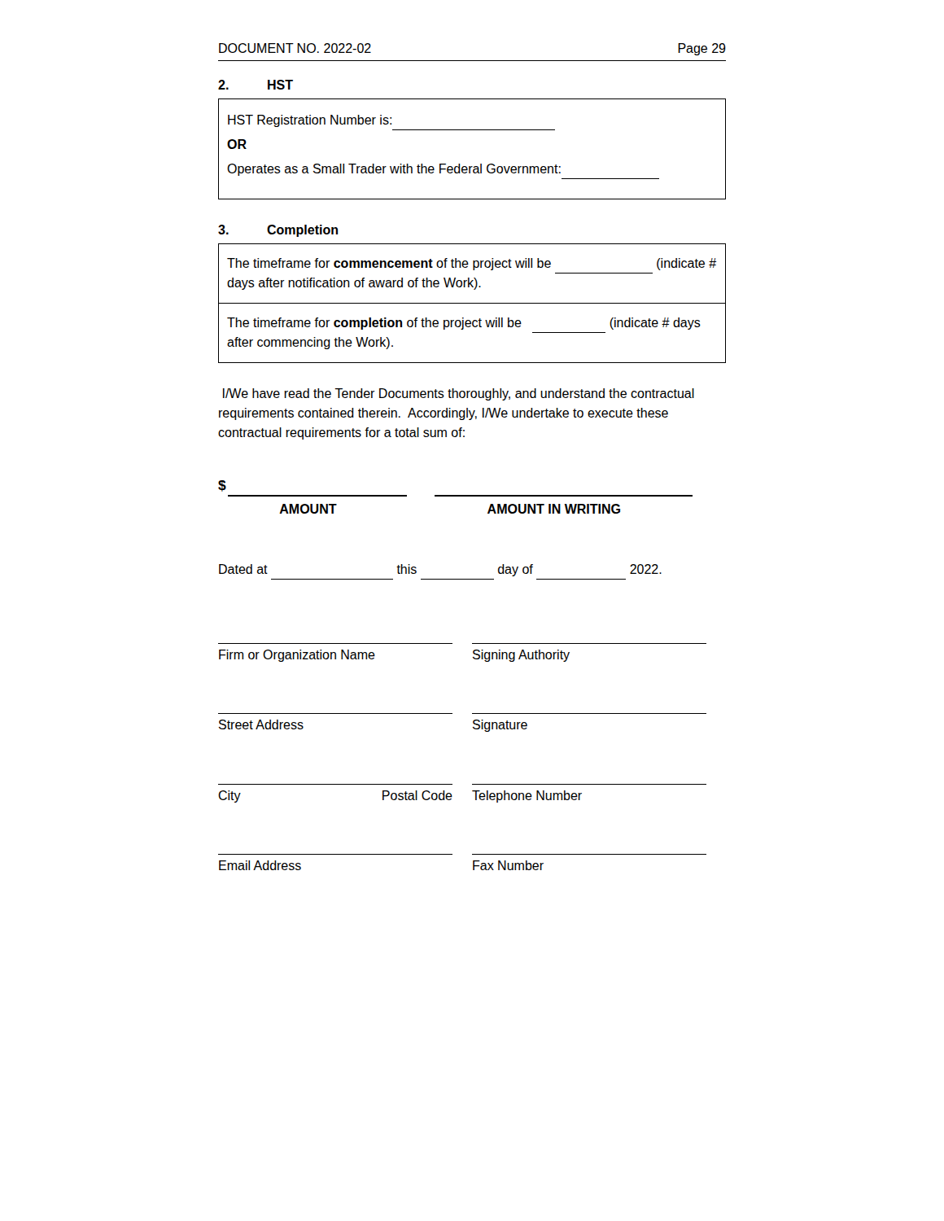DOCUMENT NO. 2022-02 Page 29
2. HST
HST Registration Number is:
OR
Operates as a Small Trader with the Federal Government:
3. Completion
The timeframe for commencement of the project will be (indicate # days after notification of award of the Work).
The timeframe for completion of the project will be (indicate # days after commencing the Work).
I/We have read the Tender Documents thoroughly, and understand the contractual requirements contained therein. Accordingly, I/We undertake to execute these contractual requirements for a total sum of:
$
AMOUNT
AMOUNT IN WRITING
Dated at this day of 2022.
| Firm or Organization Name | Signing Authority |
| Street Address | Signature |
| City Postal Code | Telephone Number |
| Email Address | Fax Number |